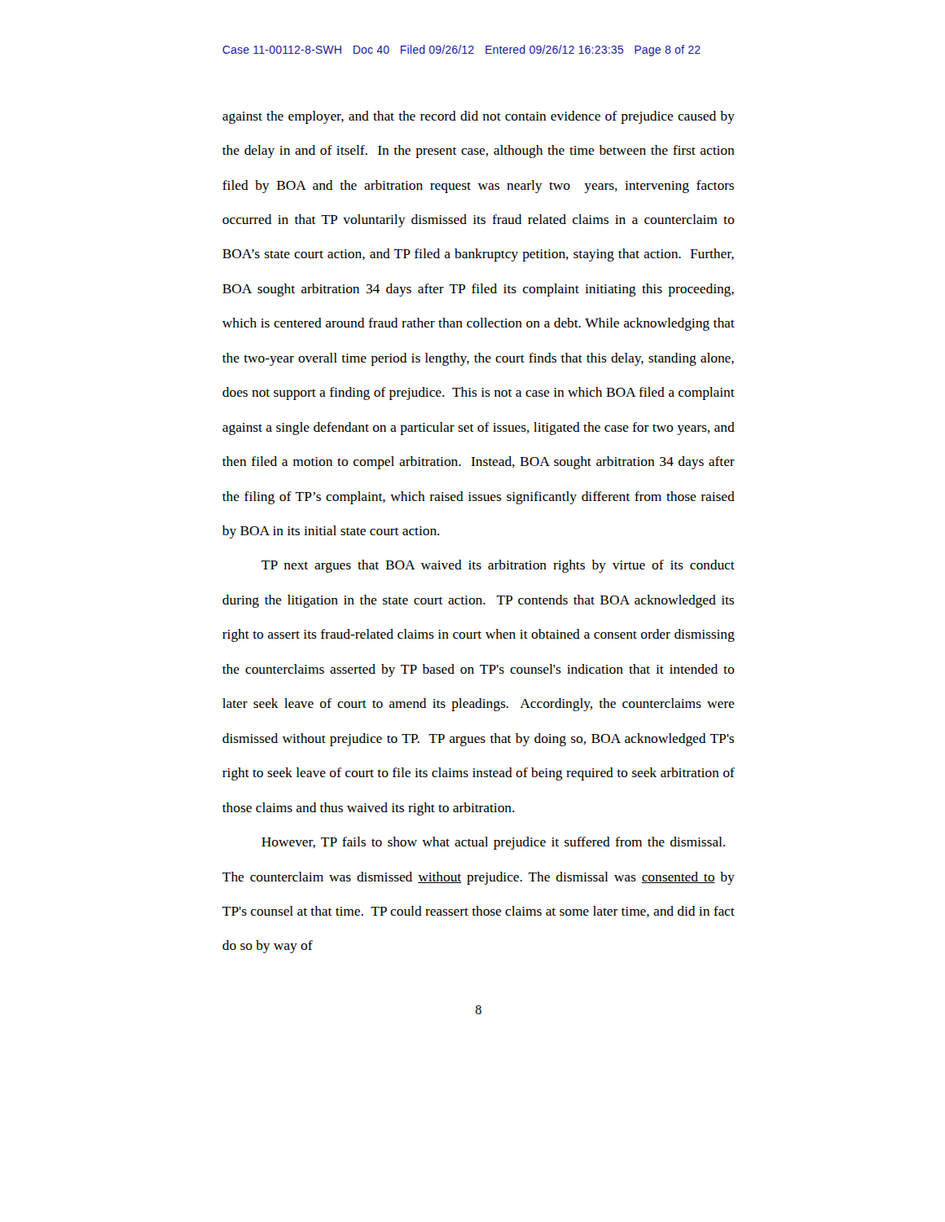Case 11-00112-8-SWH Doc 40 Filed 09/26/12 Entered 09/26/12 16:23:35 Page 8 of 22
against the employer, and that the record did not contain evidence of prejudice caused by the delay in and of itself. In the present case, although the time between the first action filed by BOA and the arbitration request was nearly two years, intervening factors occurred in that TP voluntarily dismissed its fraud related claims in a counterclaim to BOA’s state court action, and TP filed a bankruptcy petition, staying that action. Further, BOA sought arbitration 34 days after TP filed its complaint initiating this proceeding, which is centered around fraud rather than collection on a debt. While acknowledging that the two-year overall time period is lengthy, the court finds that this delay, standing alone, does not support a finding of prejudice. This is not a case in which BOA filed a complaint against a single defendant on a particular set of issues, litigated the case for two years, and then filed a motion to compel arbitration. Instead, BOA sought arbitration 34 days after the filing of TP’s complaint, which raised issues significantly different from those raised by BOA in its initial state court action.
TP next argues that BOA waived its arbitration rights by virtue of its conduct during the litigation in the state court action. TP contends that BOA acknowledged its right to assert its fraud-related claims in court when it obtained a consent order dismissing the counterclaims asserted by TP based on TP's counsel's indication that it intended to later seek leave of court to amend its pleadings. Accordingly, the counterclaims were dismissed without prejudice to TP. TP argues that by doing so, BOA acknowledged TP's right to seek leave of court to file its claims instead of being required to seek arbitration of those claims and thus waived its right to arbitration.
However, TP fails to show what actual prejudice it suffered from the dismissal. The counterclaim was dismissed without prejudice. The dismissal was consented to by TP's counsel at that time. TP could reassert those claims at some later time, and did in fact do so by way of
8